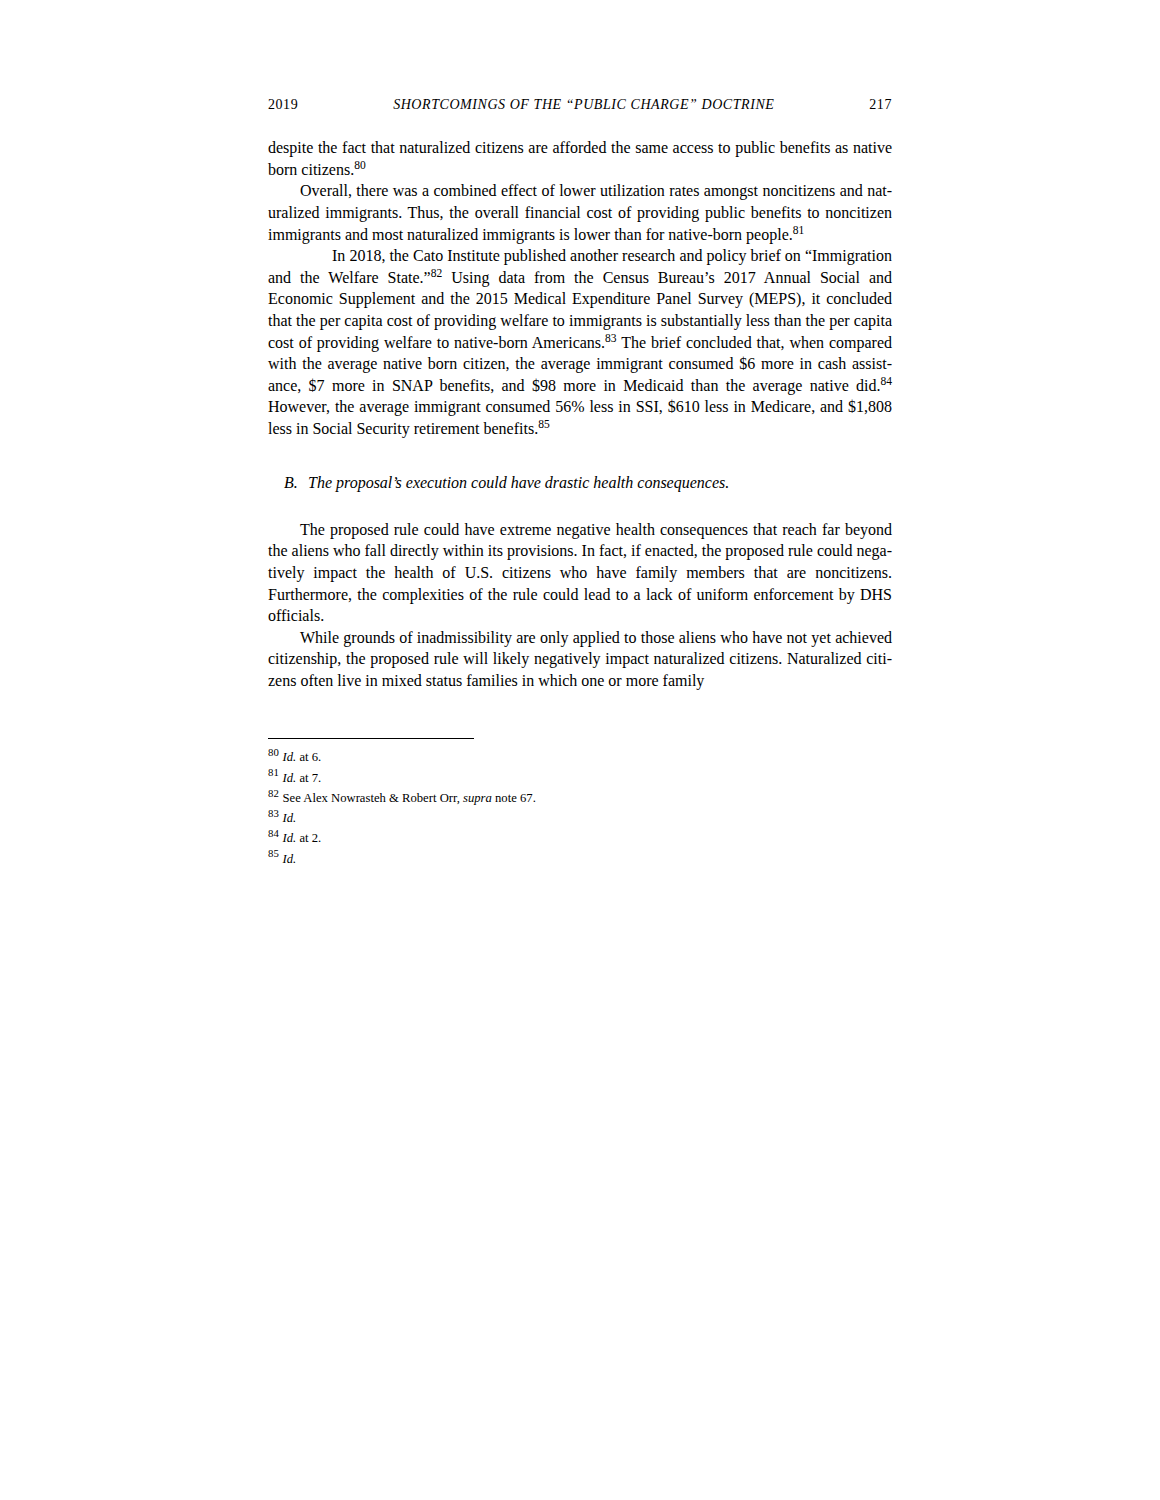2019 SHORTCOMINGS OF THE “PUBLIC CHARGE” DOCTRINE 217
despite the fact that naturalized citizens are afforded the same access to public benefits as native born citizens.80
Overall, there was a combined effect of lower utilization rates amongst noncitizens and naturalized immigrants. Thus, the overall financial cost of providing public benefits to noncitizen immigrants and most naturalized immigrants is lower than for native-born people.81
In 2018, the Cato Institute published another research and policy brief on “Immigration and the Welfare State.”82 Using data from the Census Bureau’s 2017 Annual Social and Economic Supplement and the 2015 Medical Expenditure Panel Survey (MEPS), it concluded that the per capita cost of providing welfare to immigrants is substantially less than the per capita cost of providing welfare to native-born Americans.83 The brief concluded that, when compared with the average native born citizen, the average immigrant consumed $6 more in cash assistance, $7 more in SNAP benefits, and $98 more in Medicaid than the average native did.84 However, the average immigrant consumed 56% less in SSI, $610 less in Medicare, and $1,808 less in Social Security retirement benefits.85
B. The proposal’s execution could have drastic health consequences.
The proposed rule could have extreme negative health consequences that reach far beyond the aliens who fall directly within its provisions. In fact, if enacted, the proposed rule could negatively impact the health of U.S. citizens who have family members that are noncitizens. Furthermore, the complexities of the rule could lead to a lack of uniform enforcement by DHS officials.
While grounds of inadmissibility are only applied to those aliens who have not yet achieved citizenship, the proposed rule will likely negatively impact naturalized citizens. Naturalized citizens often live in mixed status families in which one or more family
80 Id. at 6.
81 Id. at 7.
82 See Alex Nowrasteh & Robert Orr, supra note 67.
83 Id.
84 Id. at 2.
85 Id.